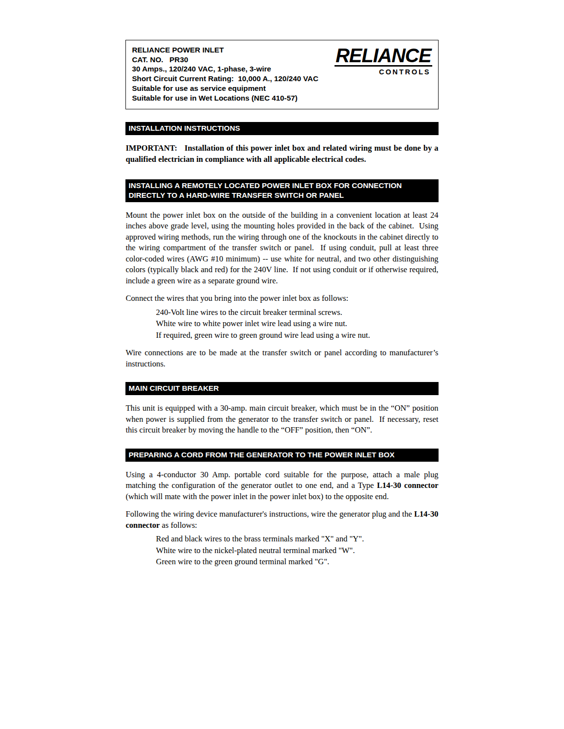RELIANCE POWER INLET CAT. NO. PR30 30 Amps., 120/240 VAC, 1-phase, 3-wire Short Circuit Current Rating: 10,000 A., 120/240 VAC Suitable for use as service equipment Suitable for use in Wet Locations (NEC 410-57)
RELIANCE CONTROLS
INSTALLATION INSTRUCTIONS
IMPORTANT: Installation of this power inlet box and related wiring must be done by a qualified electrician in compliance with all applicable electrical codes.
INSTALLING A REMOTELY LOCATED POWER INLET BOX FOR CONNECTION DIRECTLY TO A HARD-WIRE TRANSFER SWITCH OR PANEL
Mount the power inlet box on the outside of the building in a convenient location at least 24 inches above grade level, using the mounting holes provided in the back of the cabinet. Using approved wiring methods, run the wiring through one of the knockouts in the cabinet directly to the wiring compartment of the transfer switch or panel. If using conduit, pull at least three color-coded wires (AWG #10 minimum) -- use white for neutral, and two other distinguishing colors (typically black and red) for the 240V line. If not using conduit or if otherwise required, include a green wire as a separate ground wire.
Connect the wires that you bring into the power inlet box as follows:
240-Volt line wires to the circuit breaker terminal screws.
White wire to white power inlet wire lead using a wire nut.
If required, green wire to green ground wire lead using a wire nut.
Wire connections are to be made at the transfer switch or panel according to manufacturer’s instructions.
MAIN CIRCUIT BREAKER
This unit is equipped with a 30-amp. main circuit breaker, which must be in the “ON” position when power is supplied from the generator to the transfer switch or panel. If necessary, reset this circuit breaker by moving the handle to the “OFF” position, then “ON”.
PREPARING A CORD FROM THE GENERATOR TO THE POWER INLET BOX
Using a 4-conductor 30 Amp. portable cord suitable for the purpose, attach a male plug matching the configuration of the generator outlet to one end, and a Type L14-30 connector (which will mate with the power inlet in the power inlet box) to the opposite end.
Following the wiring device manufacturer's instructions, wire the generator plug and the L14-30 connector as follows:
Red and black wires to the brass terminals marked "X" and "Y".
White wire to the nickel-plated neutral terminal marked "W".
Green wire to the green ground terminal marked "G".